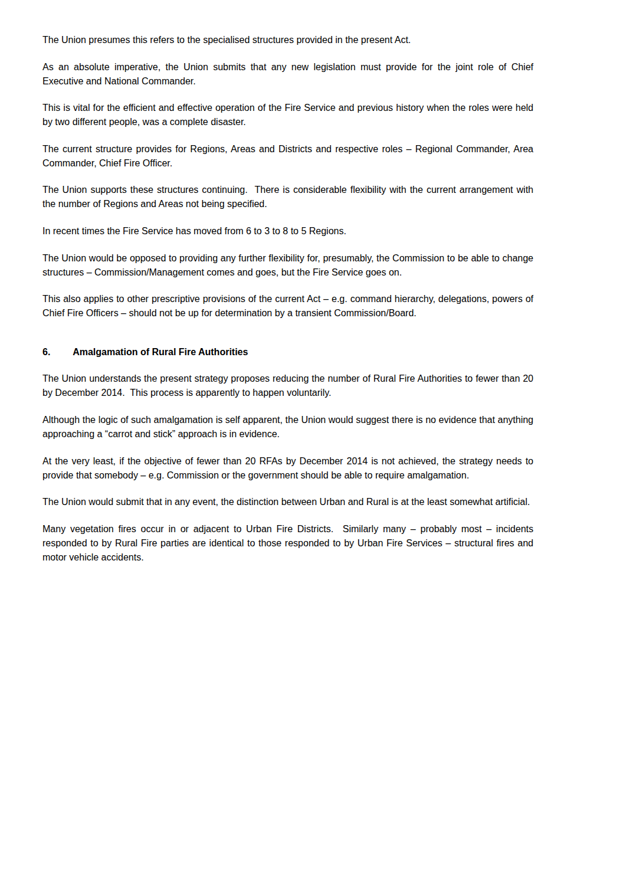The Union presumes this refers to the specialised structures provided in the present Act.
As an absolute imperative, the Union submits that any new legislation must provide for the joint role of Chief Executive and National Commander.
This is vital for the efficient and effective operation of the Fire Service and previous history when the roles were held by two different people, was a complete disaster.
The current structure provides for Regions, Areas and Districts and respective roles – Regional Commander, Area Commander, Chief Fire Officer.
The Union supports these structures continuing. There is considerable flexibility with the current arrangement with the number of Regions and Areas not being specified.
In recent times the Fire Service has moved from 6 to 3 to 8 to 5 Regions.
The Union would be opposed to providing any further flexibility for, presumably, the Commission to be able to change structures – Commission/Management comes and goes, but the Fire Service goes on.
This also applies to other prescriptive provisions of the current Act – e.g. command hierarchy, delegations, powers of Chief Fire Officers – should not be up for determination by a transient Commission/Board.
6. Amalgamation of Rural Fire Authorities
The Union understands the present strategy proposes reducing the number of Rural Fire Authorities to fewer than 20 by December 2014. This process is apparently to happen voluntarily.
Although the logic of such amalgamation is self apparent, the Union would suggest there is no evidence that anything approaching a “carrot and stick” approach is in evidence.
At the very least, if the objective of fewer than 20 RFAs by December 2014 is not achieved, the strategy needs to provide that somebody – e.g. Commission or the government should be able to require amalgamation.
The Union would submit that in any event, the distinction between Urban and Rural is at the least somewhat artificial.
Many vegetation fires occur in or adjacent to Urban Fire Districts. Similarly many – probably most – incidents responded to by Rural Fire parties are identical to those responded to by Urban Fire Services – structural fires and motor vehicle accidents.